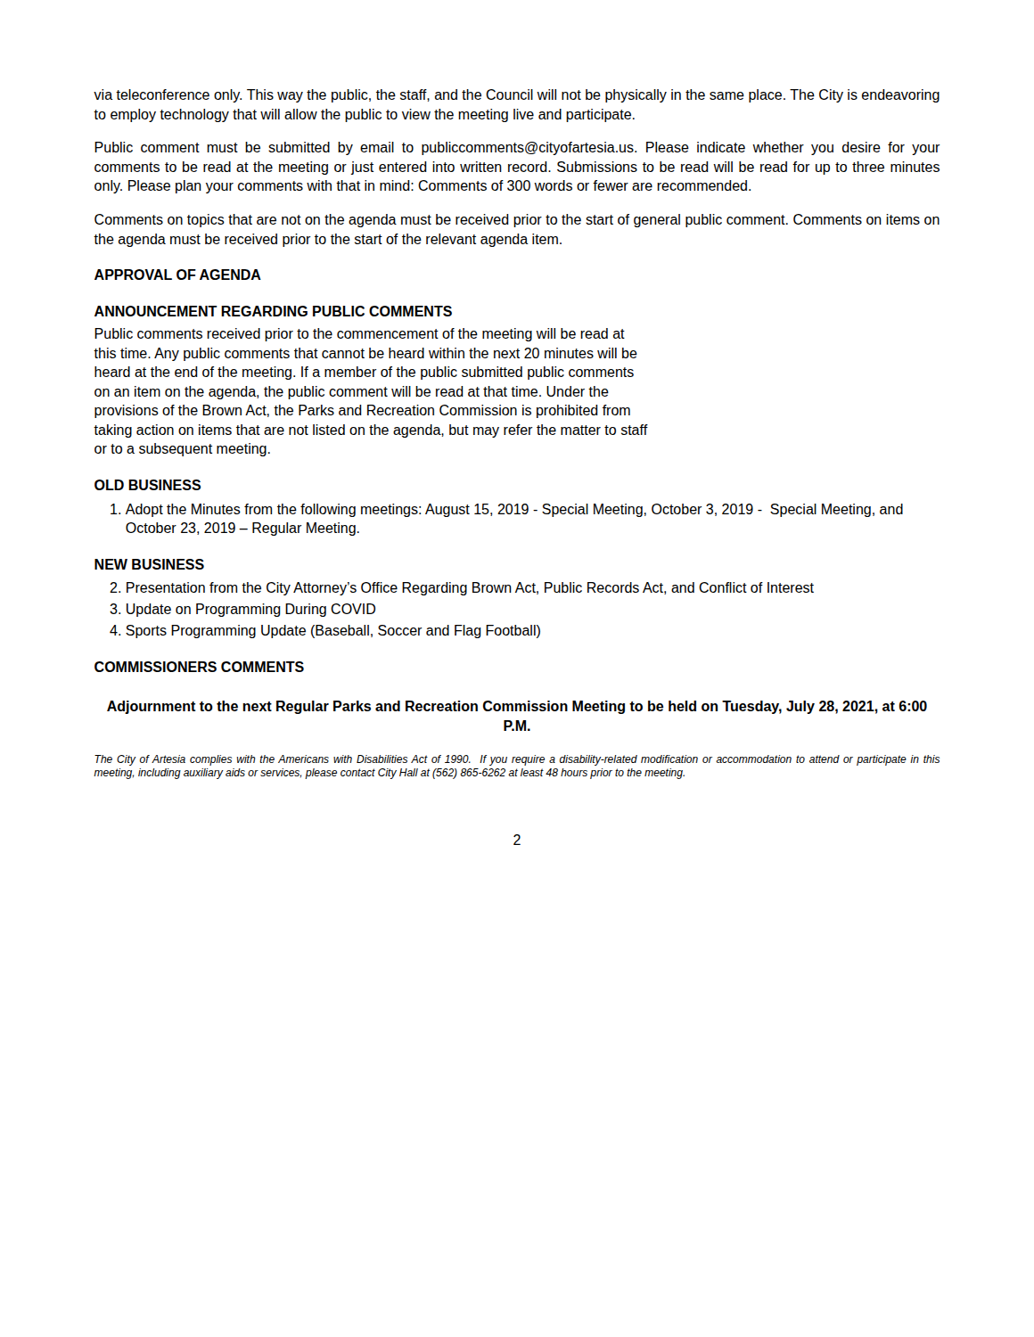via teleconference only. This way the public, the staff, and the Council will not be physically in the same place. The City is endeavoring to employ technology that will allow the public to view the meeting live and participate.
Public comment must be submitted by email to publiccomments@cityofartesia.us. Please indicate whether you desire for your comments to be read at the meeting or just entered into written record. Submissions to be read will be read for up to three minutes only. Please plan your comments with that in mind: Comments of 300 words or fewer are recommended.
Comments on topics that are not on the agenda must be received prior to the start of general public comment. Comments on items on the agenda must be received prior to the start of the relevant agenda item.
APPROVAL OF AGENDA
ANNOUNCEMENT REGARDING PUBLIC COMMENTS
Public comments received prior to the commencement of the meeting will be read at
this time. Any public comments that cannot be heard within the next 20 minutes will be
heard at the end of the meeting. If a member of the public submitted public comments
on an item on the agenda, the public comment will be read at that time. Under the
provisions of the Brown Act, the Parks and Recreation Commission is prohibited from
taking action on items that are not listed on the agenda, but may refer the matter to staff
or to a subsequent meeting.
OLD BUSINESS
Adopt the Minutes from the following meetings: August 15, 2019 - Special Meeting, October 3, 2019 - Special Meeting, and October 23, 2019 – Regular Meeting.
NEW BUSINESS
Presentation from the City Attorney’s Office Regarding Brown Act, Public Records Act, and Conflict of Interest
Update on Programming During COVID
Sports Programming Update (Baseball, Soccer and Flag Football)
COMMISSIONERS COMMENTS
Adjournment to the next Regular Parks and Recreation Commission Meeting to be held on Tuesday, July 28, 2021, at 6:00 P.M.
The City of Artesia complies with the Americans with Disabilities Act of 1990. If you require a disability-related modification or accommodation to attend or participate in this meeting, including auxiliary aids or services, please contact City Hall at (562) 865-6262 at least 48 hours prior to the meeting.
2